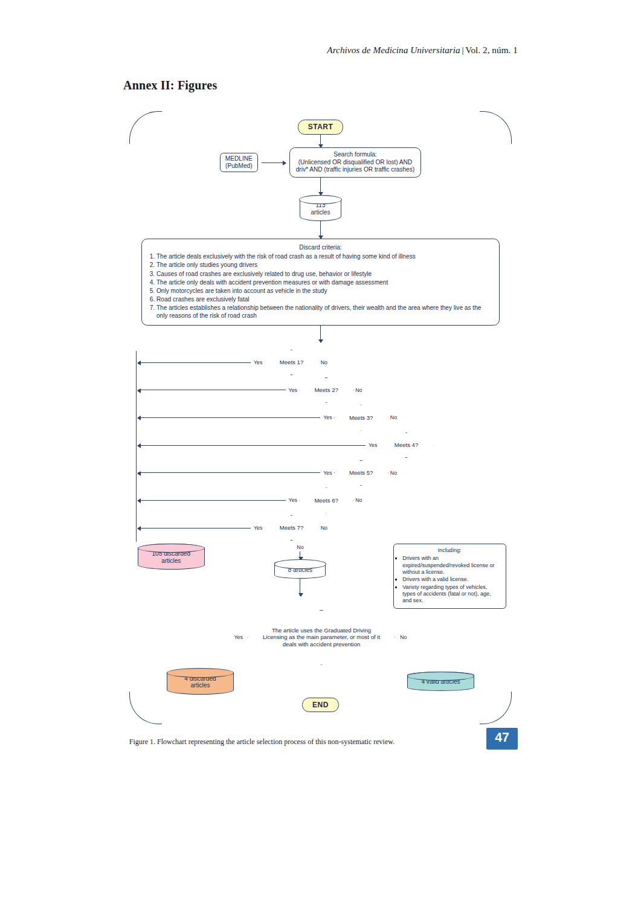Archivos de Medicina Universitaria|Vol. 2, núm. 1
Annex II: Figures
START
MEDLINE
(PubMed)
Search formula:
(Unlicensed OR disqualified OR lost) AND
driv* AND (traffic injuries OR traffic crashes)
113
articles
Discard criteria:
The article deals exclusively with the risk of road crash as a result of having some kind of illness
The article only studies young drivers
Causes of road crashes are exclusively related to drug use, behavior or lifestyle
The article only deals with accident prevention measures or with damage assessment
Only motorcycles are taken into account as vehicle in the study
Road crashes are exclusively fatal
The articles establishes a relationship between the nationality of drivers, their wealth and the area where they live as the only reasons of the risk of road crash
Yes
Meets 1?
No
Yes
Meets 2?
No
Yes
Meets 3?
No
Yes
Meets 4?
Yes
Meets 5?
No
Yes
Meets 6?
No
Yes
Meets 7?
No
105 discarded
articles
No
8 articles
Including:
Drivers with an expired/suspended/revoked license or without a license.
Drivers with a valid license.
Variety regarding types of vehicles, types of accidents (fatal or not), age, and sex.
Yes
The article uses the Graduated Driving Licensing as the main parameter, or most of it deals with accident prevention
No
4 discarded
articles
4 valid articles
END
Figure 1. Flowchart representing the article selection process of this non-systematic review.
47